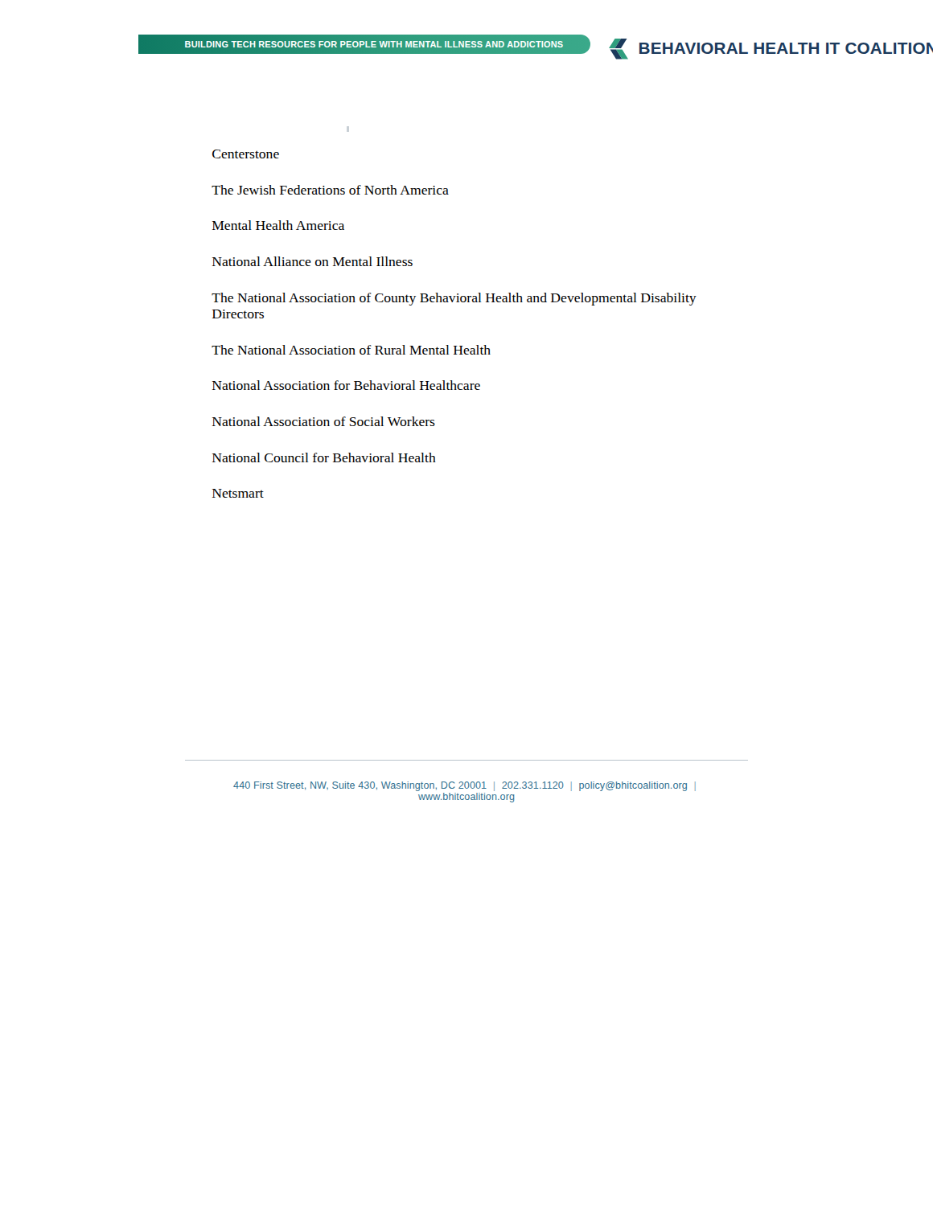Building Tech Resources for People with Mental Illness and Addictions
BEHAVIORAL HEALTH IT COALITION
Centerstone
The Jewish Federations of North America
Mental Health America
National Alliance on Mental Illness
The National Association of County Behavioral Health and Developmental Disability Directors
The National Association of Rural Mental Health
National Association for Behavioral Healthcare
National Association of Social Workers
National Council for Behavioral Health
Netsmart
440 First Street, NW, Suite 430, Washington, DC 20001 | 202.331.1120 | policy@bhitcoalition.org | www.bhitcoalition.org